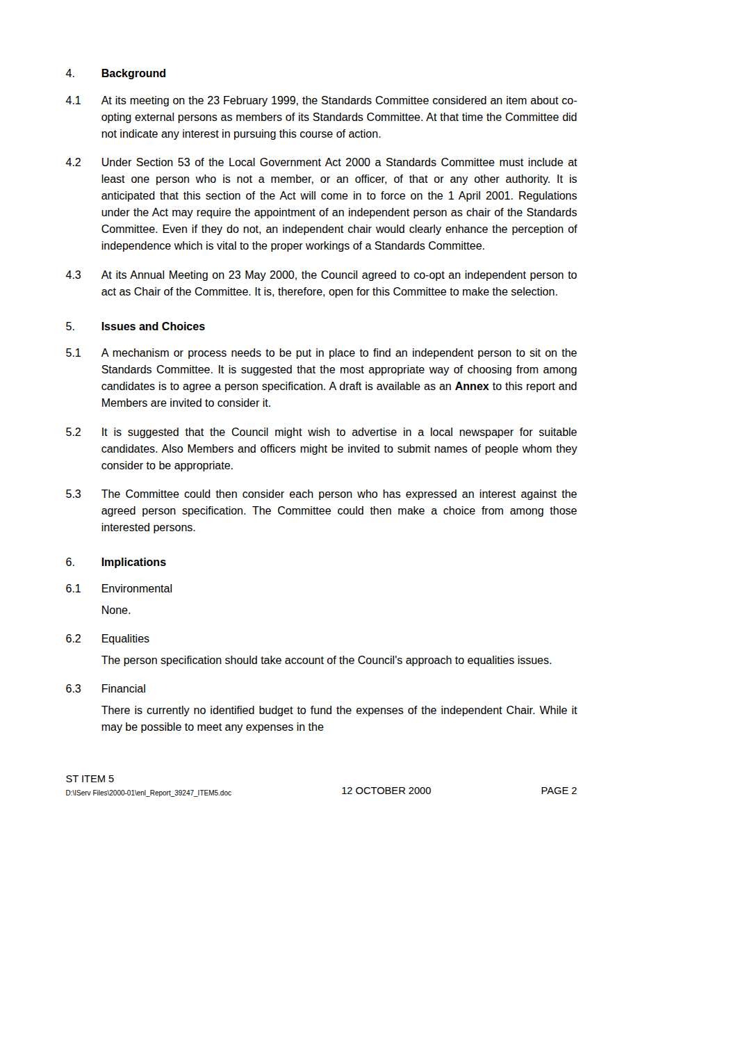4.
Background
4.1 At its meeting on the 23 February 1999, the Standards Committee considered an item about co-opting external persons as members of its Standards Committee. At that time the Committee did not indicate any interest in pursuing this course of action.
4.2 Under Section 53 of the Local Government Act 2000 a Standards Committee must include at least one person who is not a member, or an officer, of that or any other authority. It is anticipated that this section of the Act will come in to force on the 1 April 2001. Regulations under the Act may require the appointment of an independent person as chair of the Standards Committee. Even if they do not, an independent chair would clearly enhance the perception of independence which is vital to the proper workings of a Standards Committee.
4.3 At its Annual Meeting on 23 May 2000, the Council agreed to co-opt an independent person to act as Chair of the Committee. It is, therefore, open for this Committee to make the selection.
5.
Issues and Choices
5.1 A mechanism or process needs to be put in place to find an independent person to sit on the Standards Committee. It is suggested that the most appropriate way of choosing from among candidates is to agree a person specification. A draft is available as an Annex to this report and Members are invited to consider it.
5.2 It is suggested that the Council might wish to advertise in a local newspaper for suitable candidates. Also Members and officers might be invited to submit names of people whom they consider to be appropriate.
5.3 The Committee could then consider each person who has expressed an interest against the agreed person specification. The Committee could then make a choice from among those interested persons.
6.
Implications
6.1 Environmental
None.
6.2 Equalities
The person specification should take account of the Council's approach to equalities issues.
6.3 Financial
There is currently no identified budget to fund the expenses of the independent Chair. While it may be possible to meet any expenses in the
ST ITEM 5
D:\IServ Files\2000-01\enl_Report_39247_ITEM5.doc
12 OCTOBER 2000
PAGE 2